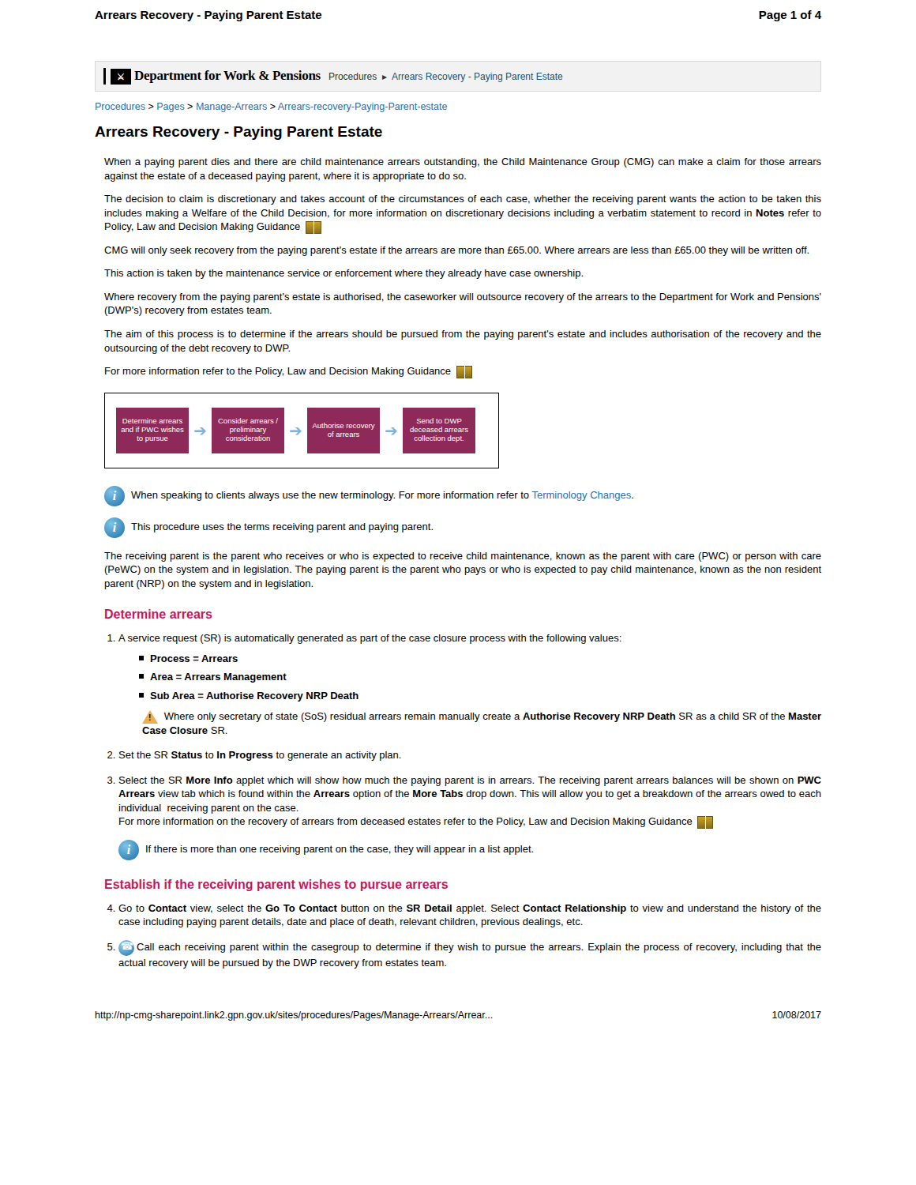Arrears Recovery - Paying Parent Estate
Page 1 of 4
⚔Department for Work & Pensions
Procedures ▸ Arrears Recovery - Paying Parent Estate
Procedures > Pages > Manage-Arrears > Arrears-recovery-Paying-Parent-estate
Arrears Recovery - Paying Parent Estate
When a paying parent dies and there are child maintenance arrears outstanding, the Child Maintenance Group (CMG) can make a claim for those arrears against the estate of a deceased paying parent, where it is appropriate to do so.
The decision to claim is discretionary and takes account of the circumstances of each case, whether the receiving parent wants the action to be taken this includes making a Welfare of the Child Decision, for more information on discretionary decisions including a verbatim statement to record in Notes refer to Policy, Law and Decision Making Guidance
CMG will only seek recovery from the paying parent's estate if the arrears are more than £65.00. Where arrears are less than £65.00 they will be written off.
This action is taken by the maintenance service or enforcement where they already have case ownership.
Where recovery from the paying parent's estate is authorised, the caseworker will outsource recovery of the arrears to the Department for Work and Pensions' (DWP's) recovery from estates team.
The aim of this process is to determine if the arrears should be pursued from the paying parent's estate and includes authorisation of the recovery and the outsourcing of the debt recovery to DWP.
For more information refer to the Policy, Law and Decision Making Guidance
Determine arrears and if PWC wishes to pursue
➔
Consider arrears / preliminary consideration
➔
Authorise recovery of arrears
➔
Send to DWP deceased arrears collection dept.
i
When speaking to clients always use the new terminology. For more information refer to Terminology Changes.
i
This procedure uses the terms receiving parent and paying parent.
The receiving parent is the parent who receives or who is expected to receive child maintenance, known as the parent with care (PWC) or person with care (PeWC) on the system and in legislation. The paying parent is the parent who pays or who is expected to pay child maintenance, known as the non resident parent (NRP) on the system and in legislation.
Determine arrears
A service request (SR) is automatically generated as part of the case closure process with the following values:
Process = Arrears
Area = Arrears Management
Sub Area = Authorise Recovery NRP Death
Where only secretary of state (SoS) residual arrears remain manually create a Authorise Recovery NRP Death SR as a child SR of the Master Case Closure SR.
Set the SR Status to In Progress to generate an activity plan.
Select the SR More Info applet which will show how much the paying parent is in arrears. The receiving parent arrears balances will be shown on PWC Arrears view tab which is found within the Arrears option of the More Tabs drop down. This will allow you to get a breakdown of the arrears owed to each individual receiving parent on the case.
For more information on the recovery of arrears from deceased estates refer to the Policy, Law and Decision Making Guidance
i
If there is more than one receiving parent on the case, they will appear in a list applet.
Establish if the receiving parent wishes to pursue arrears
Go to Contact view, select the Go To Contact button on the SR Detail applet. Select Contact Relationship to view and understand the history of the case including paying parent details, date and place of death, relevant children, previous dealings, etc.
Call each receiving parent within the casegroup to determine if they wish to pursue the arrears. Explain the process of recovery, including that the actual recovery will be pursued by the DWP recovery from estates team.
http://np-cmg-sharepoint.link2.gpn.gov.uk/sites/procedures/Pages/Manage-Arrears/Arrear...
10/08/2017